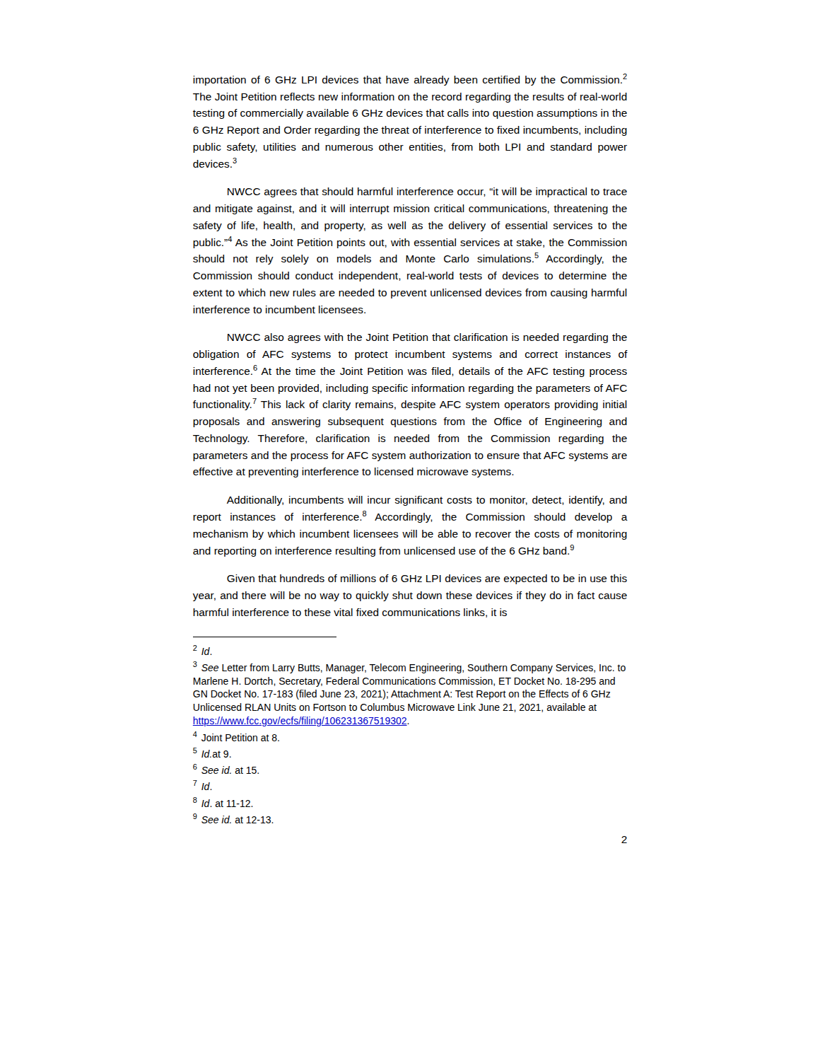importation of 6 GHz LPI devices that have already been certified by the Commission.2 The Joint Petition reflects new information on the record regarding the results of real-world testing of commercially available 6 GHz devices that calls into question assumptions in the 6 GHz Report and Order regarding the threat of interference to fixed incumbents, including public safety, utilities and numerous other entities, from both LPI and standard power devices.3
NWCC agrees that should harmful interference occur, “it will be impractical to trace and mitigate against, and it will interrupt mission critical communications, threatening the safety of life, health, and property, as well as the delivery of essential services to the public.”4 As the Joint Petition points out, with essential services at stake, the Commission should not rely solely on models and Monte Carlo simulations.5 Accordingly, the Commission should conduct independent, real-world tests of devices to determine the extent to which new rules are needed to prevent unlicensed devices from causing harmful interference to incumbent licensees.
NWCC also agrees with the Joint Petition that clarification is needed regarding the obligation of AFC systems to protect incumbent systems and correct instances of interference.6 At the time the Joint Petition was filed, details of the AFC testing process had not yet been provided, including specific information regarding the parameters of AFC functionality.7 This lack of clarity remains, despite AFC system operators providing initial proposals and answering subsequent questions from the Office of Engineering and Technology. Therefore, clarification is needed from the Commission regarding the parameters and the process for AFC system authorization to ensure that AFC systems are effective at preventing interference to licensed microwave systems.
Additionally, incumbents will incur significant costs to monitor, detect, identify, and report instances of interference.8 Accordingly, the Commission should develop a mechanism by which incumbent licensees will be able to recover the costs of monitoring and reporting on interference resulting from unlicensed use of the 6 GHz band.9
Given that hundreds of millions of 6 GHz LPI devices are expected to be in use this year, and there will be no way to quickly shut down these devices if they do in fact cause harmful interference to these vital fixed communications links, it is
2 Id.
3 See Letter from Larry Butts, Manager, Telecom Engineering, Southern Company Services, Inc. to Marlene H. Dortch, Secretary, Federal Communications Commission, ET Docket No. 18-295 and GN Docket No. 17-183 (filed June 23, 2021); Attachment A: Test Report on the Effects of 6 GHz Unlicensed RLAN Units on Fortson to Columbus Microwave Link June 21, 2021, available at https://www.fcc.gov/ecfs/filing/106231367519302.
4 Joint Petition at 8.
5 Id. at 9.
6 See id. at 15.
7 Id.
8 Id. at 11-12.
9 See id. at 12-13.
2